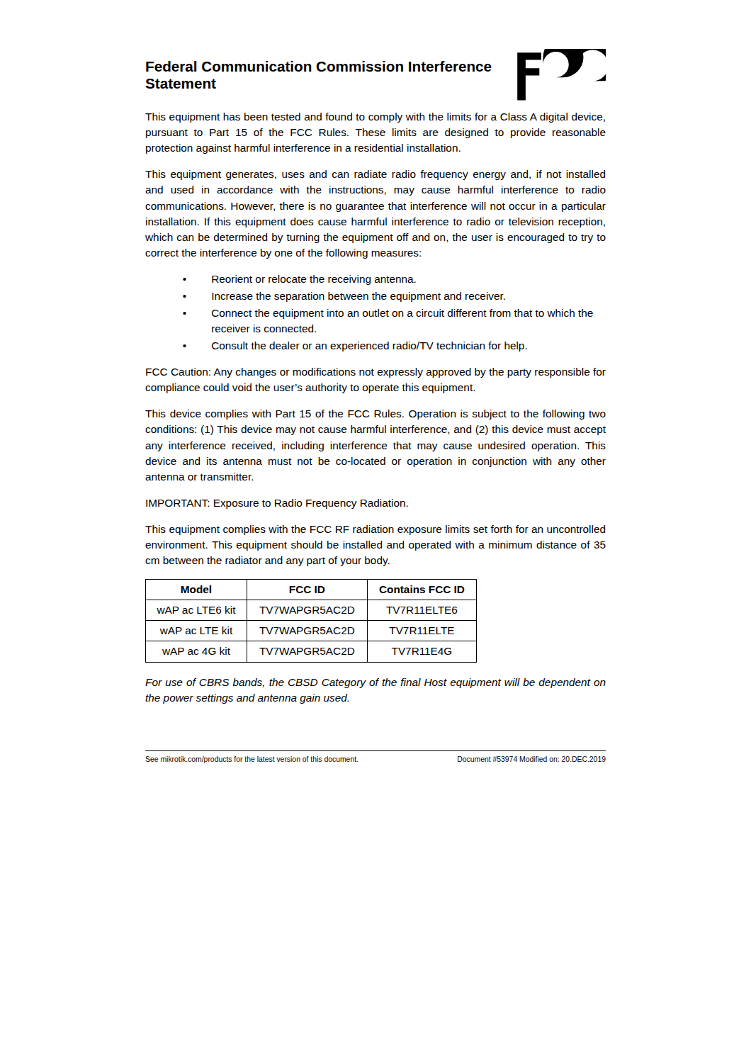Federal Communication Commission Interference Statement
This equipment has been tested and found to comply with the limits for a Class A digital device, pursuant to Part 15 of the FCC Rules. These limits are designed to provide reasonable protection against harmful interference in a residential installation.
This equipment generates, uses and can radiate radio frequency energy and, if not installed and used in accordance with the instructions, may cause harmful interference to radio communications. However, there is no guarantee that interference will not occur in a particular installation. If this equipment does cause harmful interference to radio or television reception, which can be determined by turning the equipment off and on, the user is encouraged to try to correct the interference by one of the following measures:
Reorient or relocate the receiving antenna.
Increase the separation between the equipment and receiver.
Connect the equipment into an outlet on a circuit different from that to which the receiver is connected.
Consult the dealer or an experienced radio/TV technician for help.
FCC Caution: Any changes or modifications not expressly approved by the party responsible for compliance could void the user’s authority to operate this equipment.
This device complies with Part 15 of the FCC Rules. Operation is subject to the following two conditions: (1) This device may not cause harmful interference, and (2) this device must accept any interference received, including interference that may cause undesired operation. This device and its antenna must not be co-located or operation in conjunction with any other antenna or transmitter.
IMPORTANT: Exposure to Radio Frequency Radiation.
This equipment complies with the FCC RF radiation exposure limits set forth for an uncontrolled environment. This equipment should be installed and operated with a minimum distance of 35 cm between the radiator and any part of your body.
| Model | FCC ID | Contains FCC ID |
| --- | --- | --- |
| wAP ac LTE6 kit | TV7WAPGR5AC2D | TV7R11ELTE6 |
| wAP ac LTE kit | TV7WAPGR5AC2D | TV7R11ELTE |
| wAP ac 4G kit | TV7WAPGR5AC2D | TV7R11E4G |
For use of CBRS bands, the CBSD Category of the final Host equipment will be dependent on the power settings and antenna gain used.
See mikrotik.com/products for the latest version of this document. Document #53974 Modified on: 20.DEC.2019